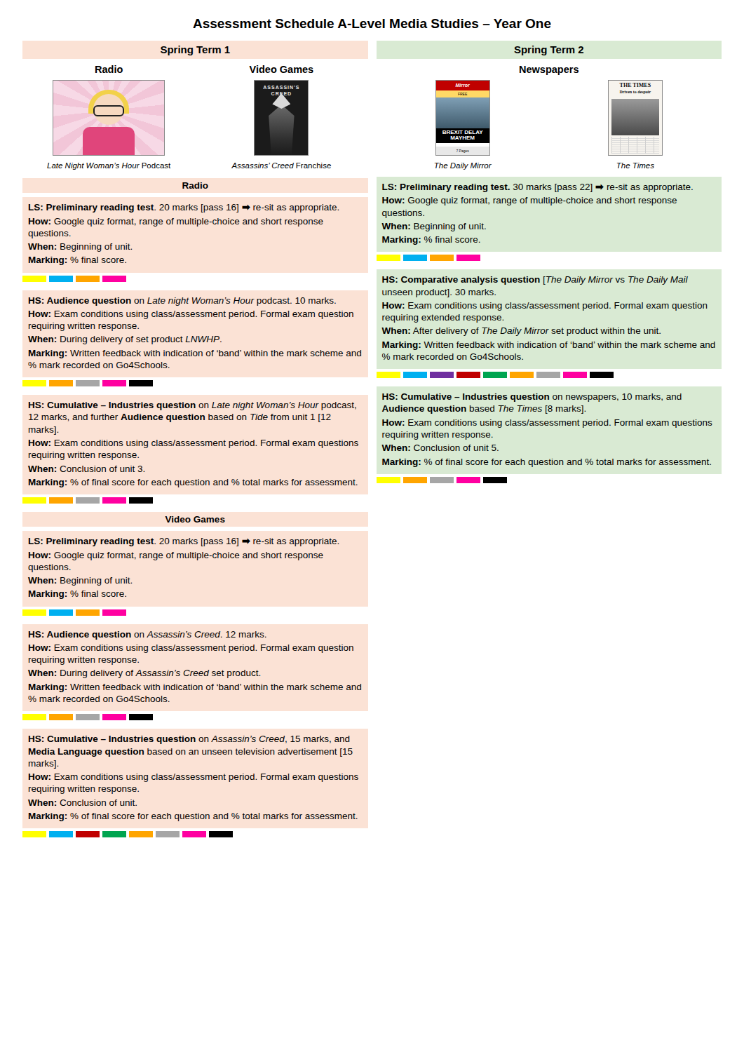Assessment Schedule A-Level Media Studies – Year One
| Spring Term 1 / Radio / Video Games / / Late Night Woman’s Hour Podcast / ASSASSIN'S CREED Assassins’ Creed Franchise / Radio LS: Preliminary reading test . 20 marks [pass 16] ➡ re-sit as appropriate. How: Google quiz format, range of multiple-choice and short response questions. When: Beginning of unit. Marking: % final score. HS: Audience question on Late night Woman’s Hour podcast. 10 marks. How: Exam conditions using class/assessment period. Formal exam question requiring written response. When: During delivery of set product LNWHP . Marking: Written feedback with indication of ‘band’ within the mark scheme and % mark recorded on Go4Schools. HS: Cumulative – Industries question on Late night Woman’s Hour podcast, 12 marks, and further Audience question based on Tide from unit 1 [12 marks]. How: Exam conditions using class/assessment period. Formal exam questions requiring written response. When: Conclusion of unit 3. Marking: % of final score for each question and % total marks for assessment. Video Games LS: Preliminary reading test . 20 marks [pass 16] ➡ re-sit as appropriate. How: Google quiz format, range of multiple-choice and short response questions. When: Beginning of unit. Marking: % final score. HS: Audience question on Assassin’s Creed . 12 marks. How: Exam conditions using class/assessment period. Formal exam question requiring written response. When: During delivery of Assassin’s Creed set product. Marking: Written feedback with indication of ‘band’ within the mark scheme and % mark recorded on Go4Schools. HS: Cumulative – Industries question on Assassin’s Creed , 15 marks, and Media Language question based on an unseen television advertisement [15 marks]. How: Exam conditions using class/assessment period. Formal exam questions requiring written response. When: Conclusion of unit. Marking: % of final score for each question and % total marks for assessment. | Spring Term 2 / Newspapers / / Mirror FREE BREXIT DELAY MAYHEM 7 Pages The Daily Mirror / THE TIMES Driven to despair The Times / LS: Preliminary reading test. 30 marks [pass 22] ➡ re-sit as appropriate. How: Google quiz format, range of multiple-choice and short response questions. When: Beginning of unit. Marking: % final score. HS: Comparative analysis question [ The Daily Mirror vs The Daily Mail unseen product]. 30 marks. How: Exam conditions using class/assessment period. Formal exam question requiring extended response. When: After delivery of The Daily Mirror set product within the unit. Marking: Written feedback with indication of ‘band’ within the mark scheme and % mark recorded on Go4Schools. HS: Cumulative – Industries question on newspapers, 10 marks, and Audience question based The Times [8 marks]. How: Exam conditions using class/assessment period. Formal exam questions requiring written response. When: Conclusion of unit 5. Marking: % of final score for each question and % total marks for assessment. |